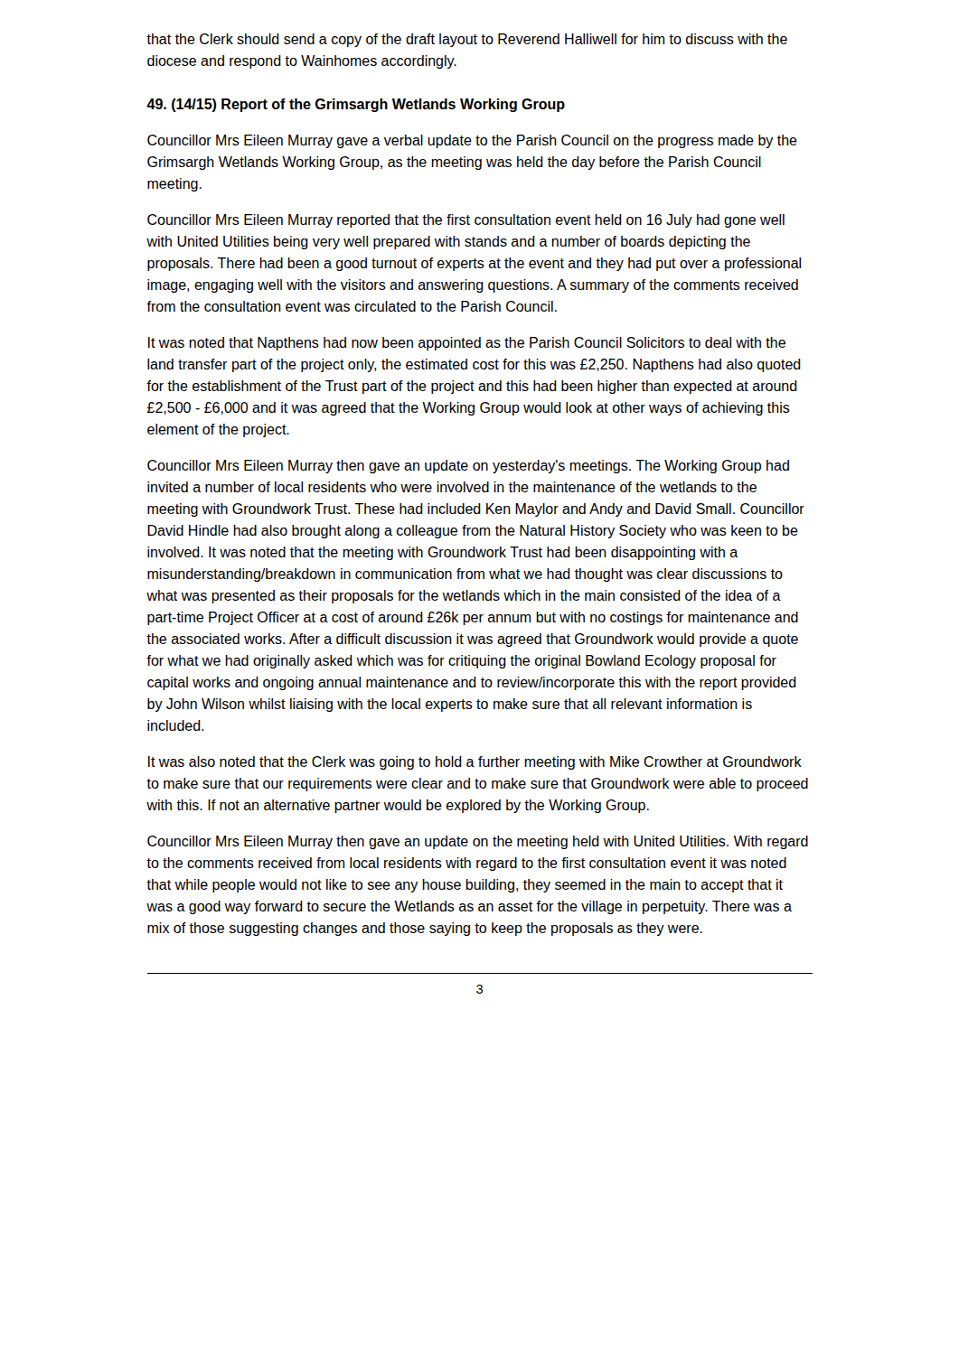that the Clerk should send a copy of the draft layout to Reverend Halliwell for him to discuss with the diocese and respond to Wainhomes accordingly.
49. (14/15) Report of the Grimsargh Wetlands Working Group
Councillor Mrs Eileen Murray gave a verbal update to the Parish Council on the progress made by the Grimsargh Wetlands Working Group, as the meeting was held the day before the Parish Council meeting.
Councillor Mrs Eileen Murray reported that the first consultation event held on 16 July had gone well with United Utilities being very well prepared with stands and a number of boards depicting the proposals. There had been a good turnout of experts at the event and they had put over a professional image, engaging well with the visitors and answering questions. A summary of the comments received from the consultation event was circulated to the Parish Council.
It was noted that Napthens had now been appointed as the Parish Council Solicitors to deal with the land transfer part of the project only, the estimated cost for this was £2,250. Napthens had also quoted for the establishment of the Trust part of the project and this had been higher than expected at around £2,500 - £6,000 and it was agreed that the Working Group would look at other ways of achieving this element of the project.
Councillor Mrs Eileen Murray then gave an update on yesterday's meetings. The Working Group had invited a number of local residents who were involved in the maintenance of the wetlands to the meeting with Groundwork Trust. These had included Ken Maylor and Andy and David Small. Councillor David Hindle had also brought along a colleague from the Natural History Society who was keen to be involved. It was noted that the meeting with Groundwork Trust had been disappointing with a misunderstanding/breakdown in communication from what we had thought was clear discussions to what was presented as their proposals for the wetlands which in the main consisted of the idea of a part-time Project Officer at a cost of around £26k per annum but with no costings for maintenance and the associated works. After a difficult discussion it was agreed that Groundwork would provide a quote for what we had originally asked which was for critiquing the original Bowland Ecology proposal for capital works and ongoing annual maintenance and to review/incorporate this with the report provided by John Wilson whilst liaising with the local experts to make sure that all relevant information is included.
It was also noted that the Clerk was going to hold a further meeting with Mike Crowther at Groundwork to make sure that our requirements were clear and to make sure that Groundwork were able to proceed with this. If not an alternative partner would be explored by the Working Group.
Councillor Mrs Eileen Murray then gave an update on the meeting held with United Utilities. With regard to the comments received from local residents with regard to the first consultation event it was noted that while people would not like to see any house building, they seemed in the main to accept that it was a good way forward to secure the Wetlands as an asset for the village in perpetuity. There was a mix of those suggesting changes and those saying to keep the proposals as they were.
3